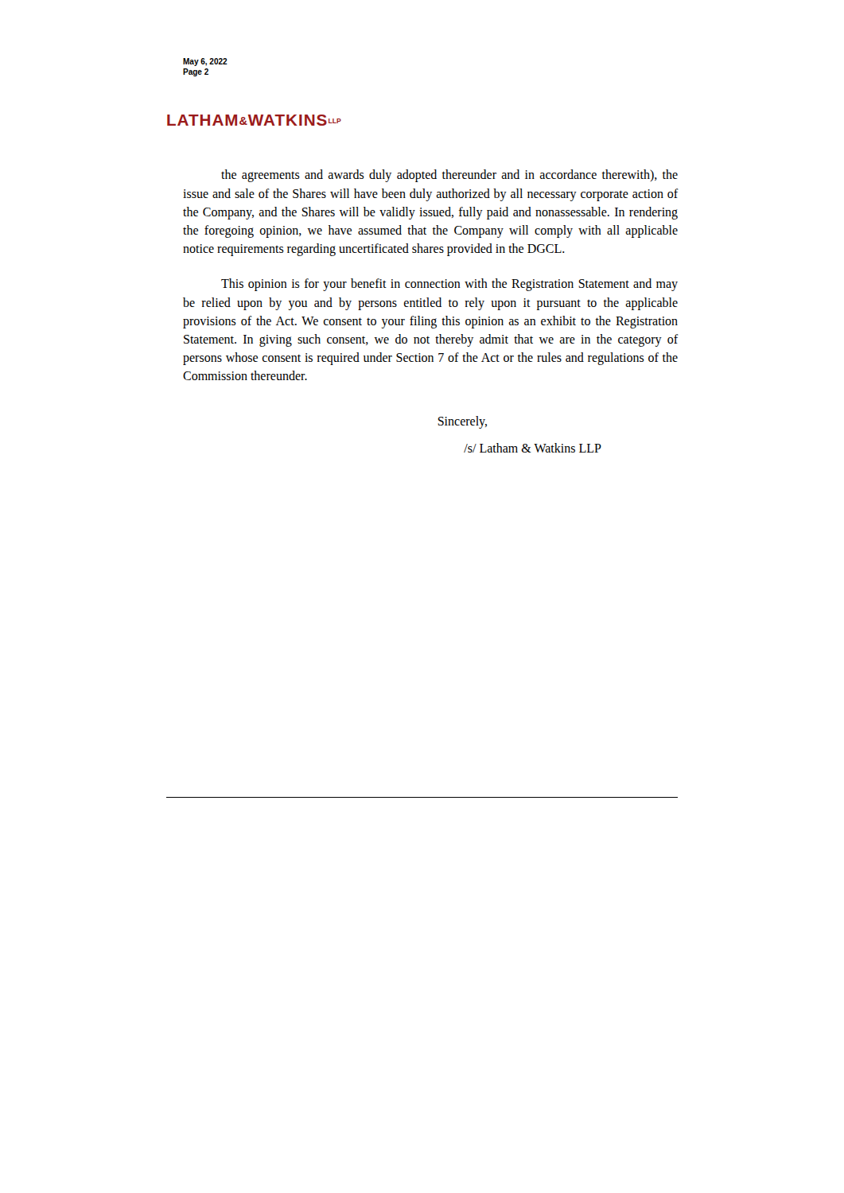May 6, 2022
Page 2
LATHAM&WATKINS LLP
the agreements and awards duly adopted thereunder and in accordance therewith), the issue and sale of the Shares will have been duly authorized by all necessary corporate action of the Company, and the Shares will be validly issued, fully paid and nonassessable. In rendering the foregoing opinion, we have assumed that the Company will comply with all applicable notice requirements regarding uncertificated shares provided in the DGCL.
This opinion is for your benefit in connection with the Registration Statement and may be relied upon by you and by persons entitled to rely upon it pursuant to the applicable provisions of the Act. We consent to your filing this opinion as an exhibit to the Registration Statement. In giving such consent, we do not thereby admit that we are in the category of persons whose consent is required under Section 7 of the Act or the rules and regulations of the Commission thereunder.
Sincerely,
/s/ Latham & Watkins LLP